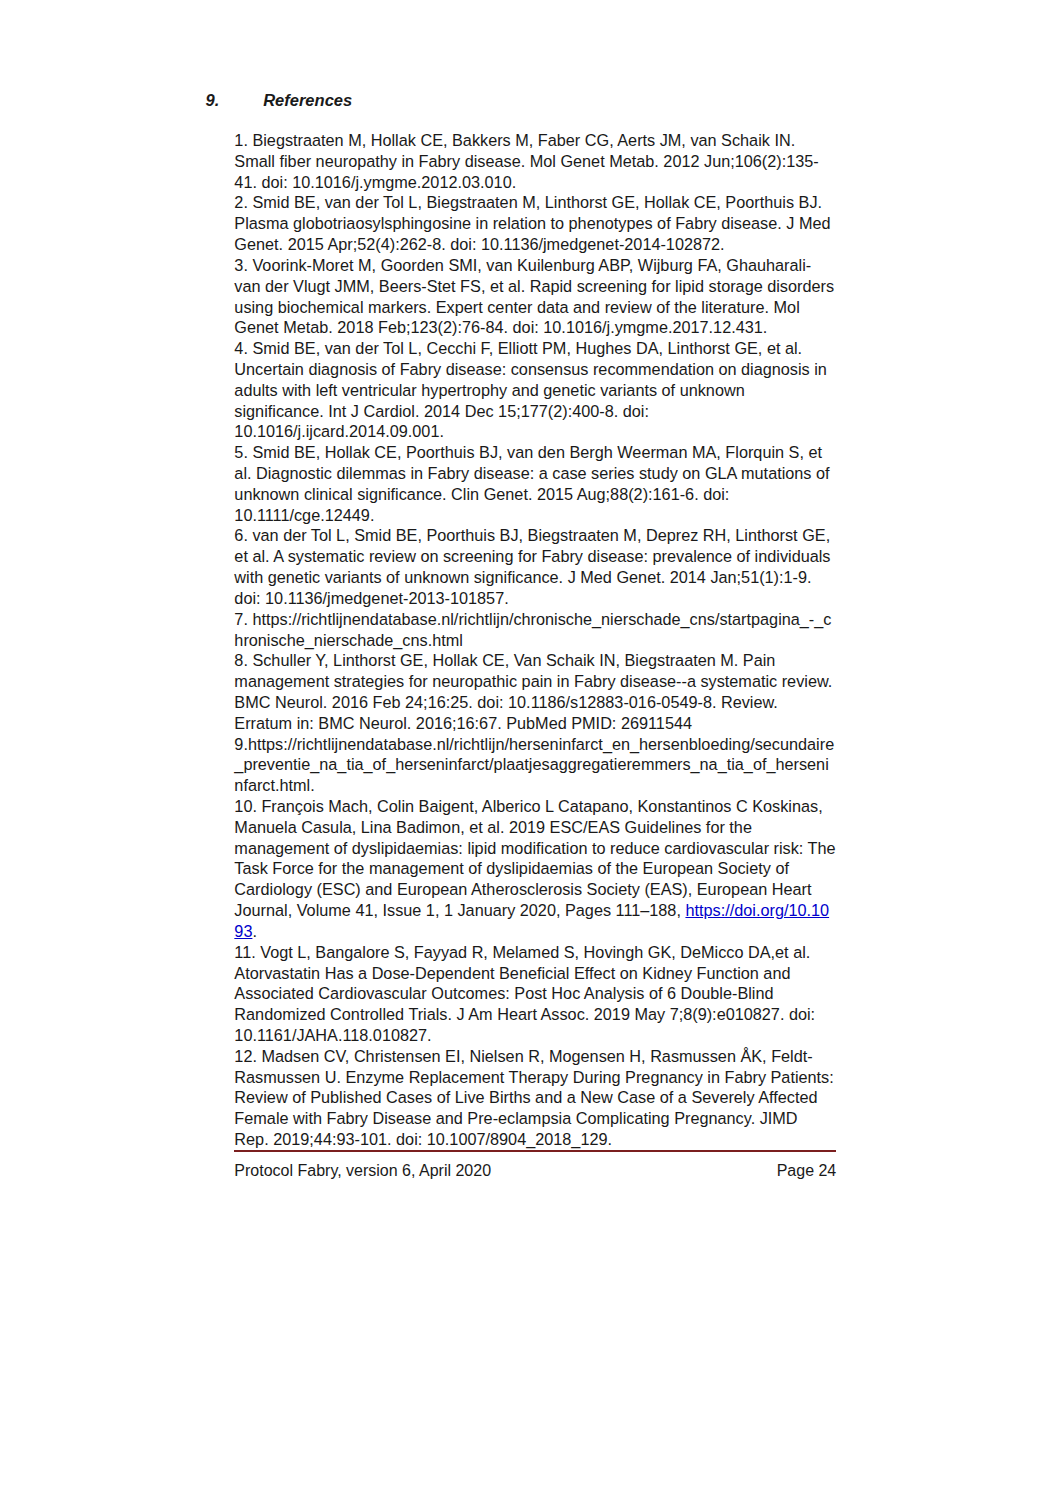9. References
1. Biegstraaten M, Hollak CE, Bakkers M, Faber CG, Aerts JM, van Schaik IN. Small fiber neuropathy in Fabry disease. Mol Genet Metab. 2012 Jun;106(2):135-41. doi: 10.1016/j.ymgme.2012.03.010.
2. Smid BE, van der Tol L, Biegstraaten M, Linthorst GE, Hollak CE, Poorthuis BJ. Plasma globotriaosylsphingosine in relation to phenotypes of Fabry disease. J Med Genet. 2015 Apr;52(4):262-8. doi: 10.1136/jmedgenet-2014-102872.
3. Voorink-Moret M, Goorden SMI, van Kuilenburg ABP, Wijburg FA, Ghauharali-van der Vlugt JMM, Beers-Stet FS, et al. Rapid screening for lipid storage disorders using biochemical markers. Expert center data and review of the literature. Mol Genet Metab. 2018 Feb;123(2):76-84. doi: 10.1016/j.ymgme.2017.12.431.
4. Smid BE, van der Tol L, Cecchi F, Elliott PM, Hughes DA, Linthorst GE, et al. Uncertain diagnosis of Fabry disease: consensus recommendation on diagnosis in adults with left ventricular hypertrophy and genetic variants of unknown significance. Int J Cardiol. 2014 Dec 15;177(2):400-8. doi: 10.1016/j.ijcard.2014.09.001.
5. Smid BE, Hollak CE, Poorthuis BJ, van den Bergh Weerman MA, Florquin S, et al. Diagnostic dilemmas in Fabry disease: a case series study on GLA mutations of unknown clinical significance. Clin Genet. 2015 Aug;88(2):161-6. doi: 10.1111/cge.12449.
6. van der Tol L, Smid BE, Poorthuis BJ, Biegstraaten M, Deprez RH, Linthorst GE, et al. A systematic review on screening for Fabry disease: prevalence of individuals with genetic variants of unknown significance. J Med Genet. 2014 Jan;51(1):1-9. doi: 10.1136/jmedgenet-2013-101857.
7. https://richtlijnendatabase.nl/richtlijn/chronische_nierschade_cns/startpagina_-_chronische_nierschade_cns.html
8. Schuller Y, Linthorst GE, Hollak CE, Van Schaik IN, Biegstraaten M. Pain management strategies for neuropathic pain in Fabry disease--a systematic review. BMC Neurol. 2016 Feb 24;16:25. doi: 10.1186/s12883-016-0549-8. Review. Erratum in: BMC Neurol. 2016;16:67. PubMed PMID: 26911544
9.https://richtlijnendatabase.nl/richtlijn/herseninfarct_en_hersenbloeding/secundaire_preventie_na_tia_of_herseninfarct/plaatjesaggregatieremmers_na_tia_of_herseninfarct.html.
10. François Mach, Colin Baigent, Alberico L Catapano, Konstantinos C Koskinas, Manuela Casula, Lina Badimon, et al. 2019 ESC/EAS Guidelines for the management of dyslipidaemias: lipid modification to reduce cardiovascular risk: The Task Force for the management of dyslipidaemias of the European Society of Cardiology (ESC) and European Atherosclerosis Society (EAS), European Heart Journal, Volume 41, Issue 1, 1 January 2020, Pages 111–188, https://doi.org/10.1093.
11. Vogt L, Bangalore S, Fayyad R, Melamed S, Hovingh GK, DeMicco DA,et al. Atorvastatin Has a Dose-Dependent Beneficial Effect on Kidney Function and Associated Cardiovascular Outcomes: Post Hoc Analysis of 6 Double-Blind Randomized Controlled Trials. J Am Heart Assoc. 2019 May 7;8(9):e010827. doi: 10.1161/JAHA.118.010827.
12. Madsen CV, Christensen EI, Nielsen R, Mogensen H, Rasmussen ÅK, Feldt-Rasmussen U. Enzyme Replacement Therapy During Pregnancy in Fabry Patients: Review of Published Cases of Live Births and a New Case of a Severely Affected Female with Fabry Disease and Pre-eclampsia Complicating Pregnancy. JIMD Rep. 2019;44:93-101. doi: 10.1007/8904_2018_129.
Protocol Fabry, version 6, April 2020 Page 24